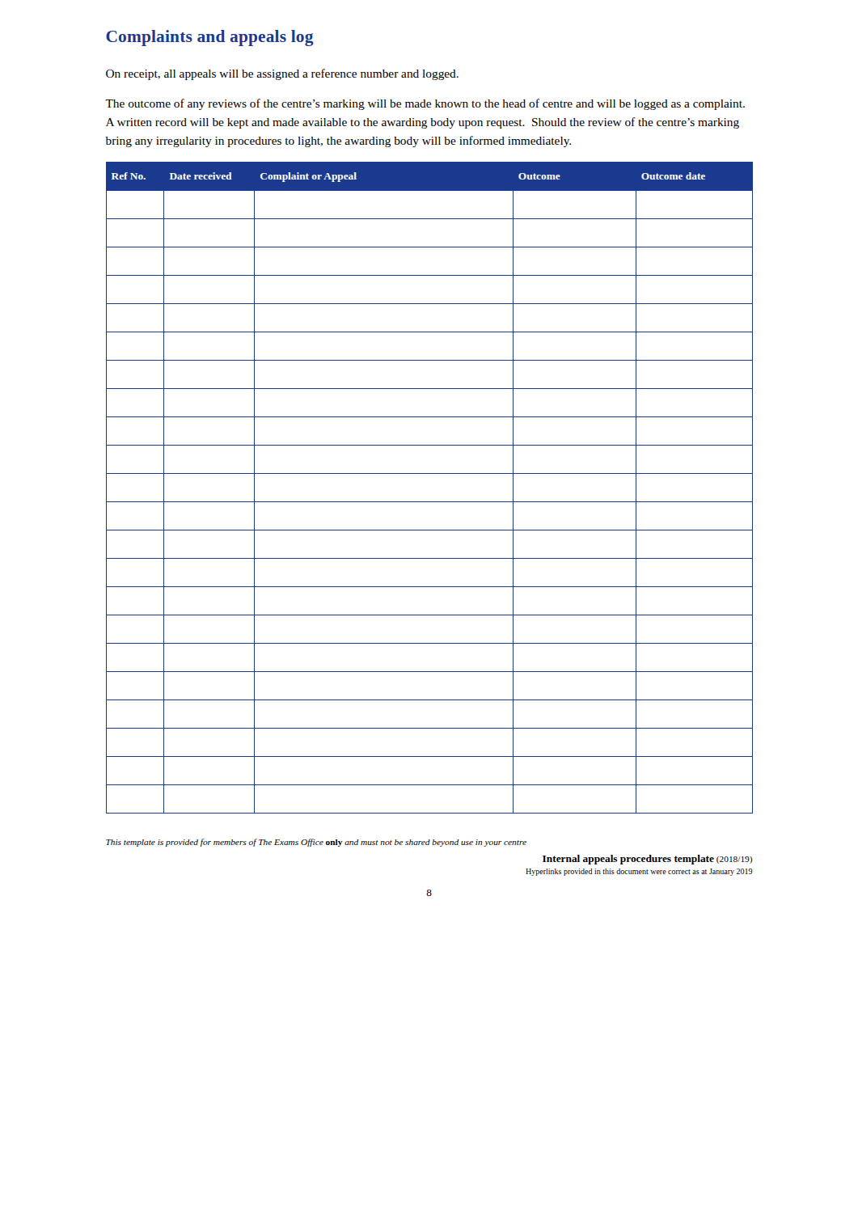Complaints and appeals log
On receipt, all appeals will be assigned a reference number and logged.
The outcome of any reviews of the centre’s marking will be made known to the head of centre and will be logged as a complaint. A written record will be kept and made available to the awarding body upon request. Should the review of the centre’s marking bring any irregularity in procedures to light, the awarding body will be informed immediately.
| Ref No. | Date received | Complaint or Appeal | Outcome | Outcome date |
| --- | --- | --- | --- | --- |
This template is provided for members of The Exams Office only and must not be shared beyond use in your centre
Internal appeals procedures template (2018/19)
Hyperlinks provided in this document were correct as at January 2019
8